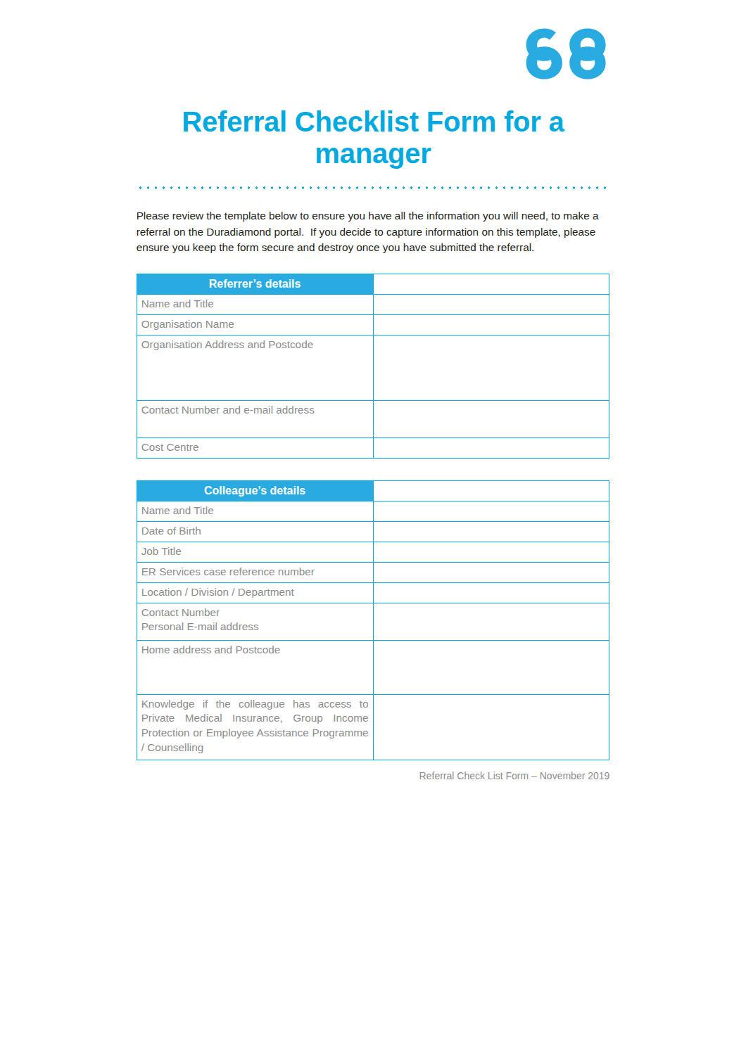Referral Checklist Form for a manager
Please review the template below to ensure you have all the information you will need, to make a referral on the Duradiamond portal. If you decide to capture information on this template, please ensure you keep the form secure and destroy once you have submitted the referral.
| Referrer’s details | |
| --- | --- |
| Name and Title | |
| Organisation Name | |
| Organisation Address and Postcode | |
| Contact Number and e-mail address | |
| Cost Centre | |
| Colleague’s details | |
| --- | --- |
| Name and Title | |
| Date of Birth | |
| Job Title | |
| ER Services case reference number | |
| Location / Division / Department | |
| Contact Number Personal E-mail address | |
| Home address and Postcode | |
| Knowledge if the colleague has access to Private Medical Insurance, Group Income Protection or Employee Assistance Programme / Counselling | |
Referral Check List Form – November 2019